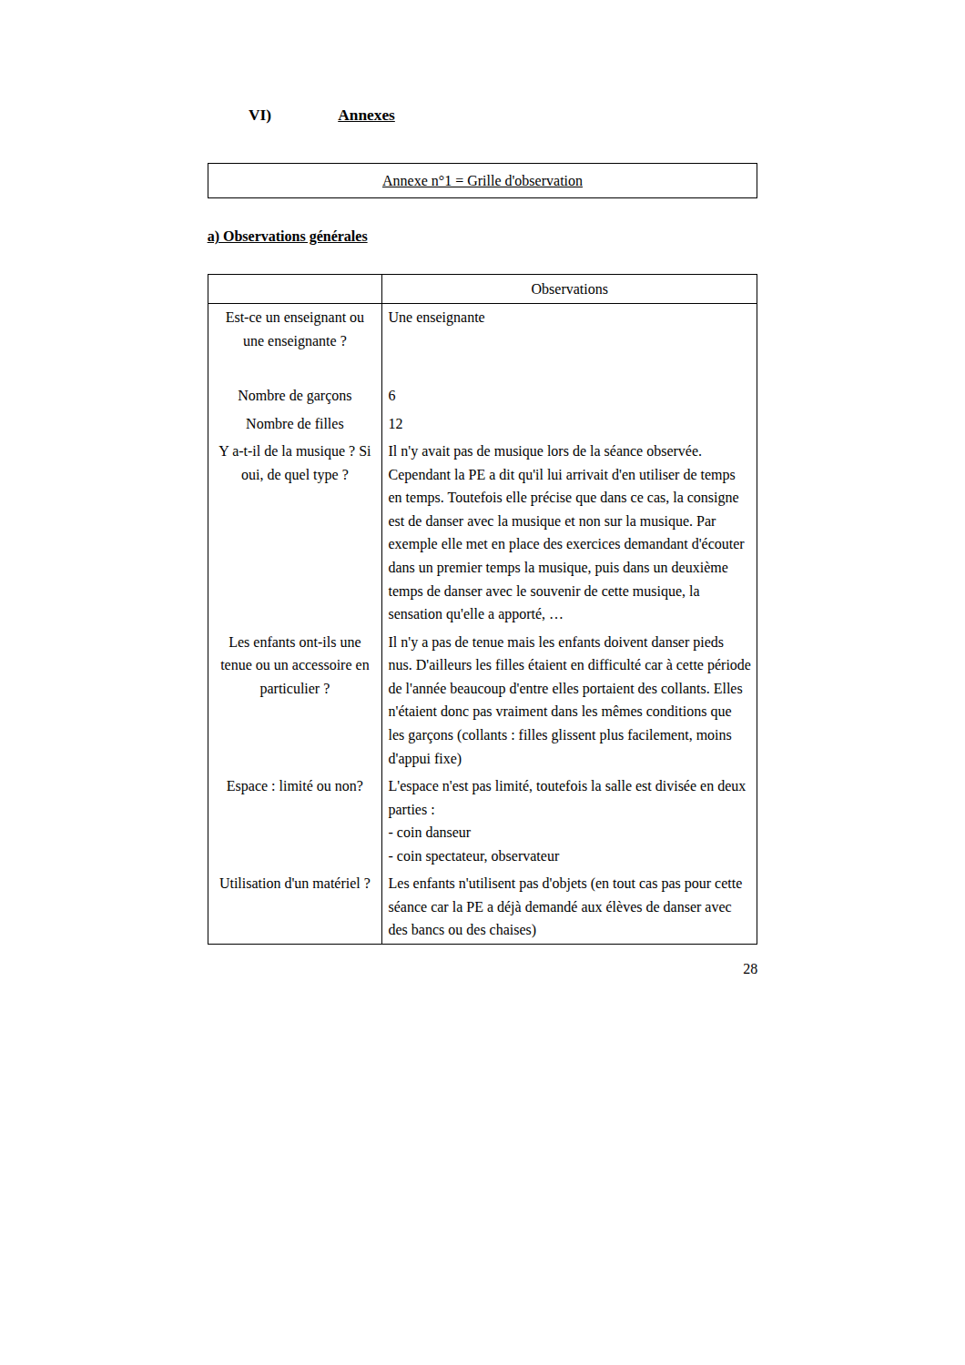VI) Annexes
Annexe n°1 = Grille d'observation
a) Observations générales
| | Observations |
| Est-ce un enseignant ou une enseignante ? | Une enseignante |
| Nombre de garçons | 6 |
| Nombre de filles | 12 |
| Y a-t-il de la musique ? Si oui, de quel type ? | Il n'y avait pas de musique lors de la séance observée. Cependant la PE a dit qu'il lui arrivait d'en utiliser de temps en temps. Toutefois elle précise que dans ce cas, la consigne est de danser avec la musique et non sur la musique. Par exemple elle met en place des exercices demandant d'écouter dans un premier temps la musique, puis dans un deuxième temps de danser avec le souvenir de cette musique, la sensation qu'elle a apporté, … |
| Les enfants ont-ils une tenue ou un accessoire en particulier ? | Il n'y a pas de tenue mais les enfants doivent danser pieds nus. D'ailleurs les filles étaient en difficulté car à cette période de l'année beaucoup d'entre elles portaient des collants. Elles n'étaient donc pas vraiment dans les mêmes conditions que les garçons (collants : filles glissent plus facilement, moins d'appui fixe) |
| Espace : limité ou non? | L'espace n'est pas limité, toutefois la salle est divisée en deux parties : - coin danseur - coin spectateur, observateur |
| Utilisation d'un matériel ? | Les enfants n'utilisent pas d'objets (en tout cas pas pour cette séance car la PE a déjà demandé aux élèves de danser avec des bancs ou des chaises) |
28